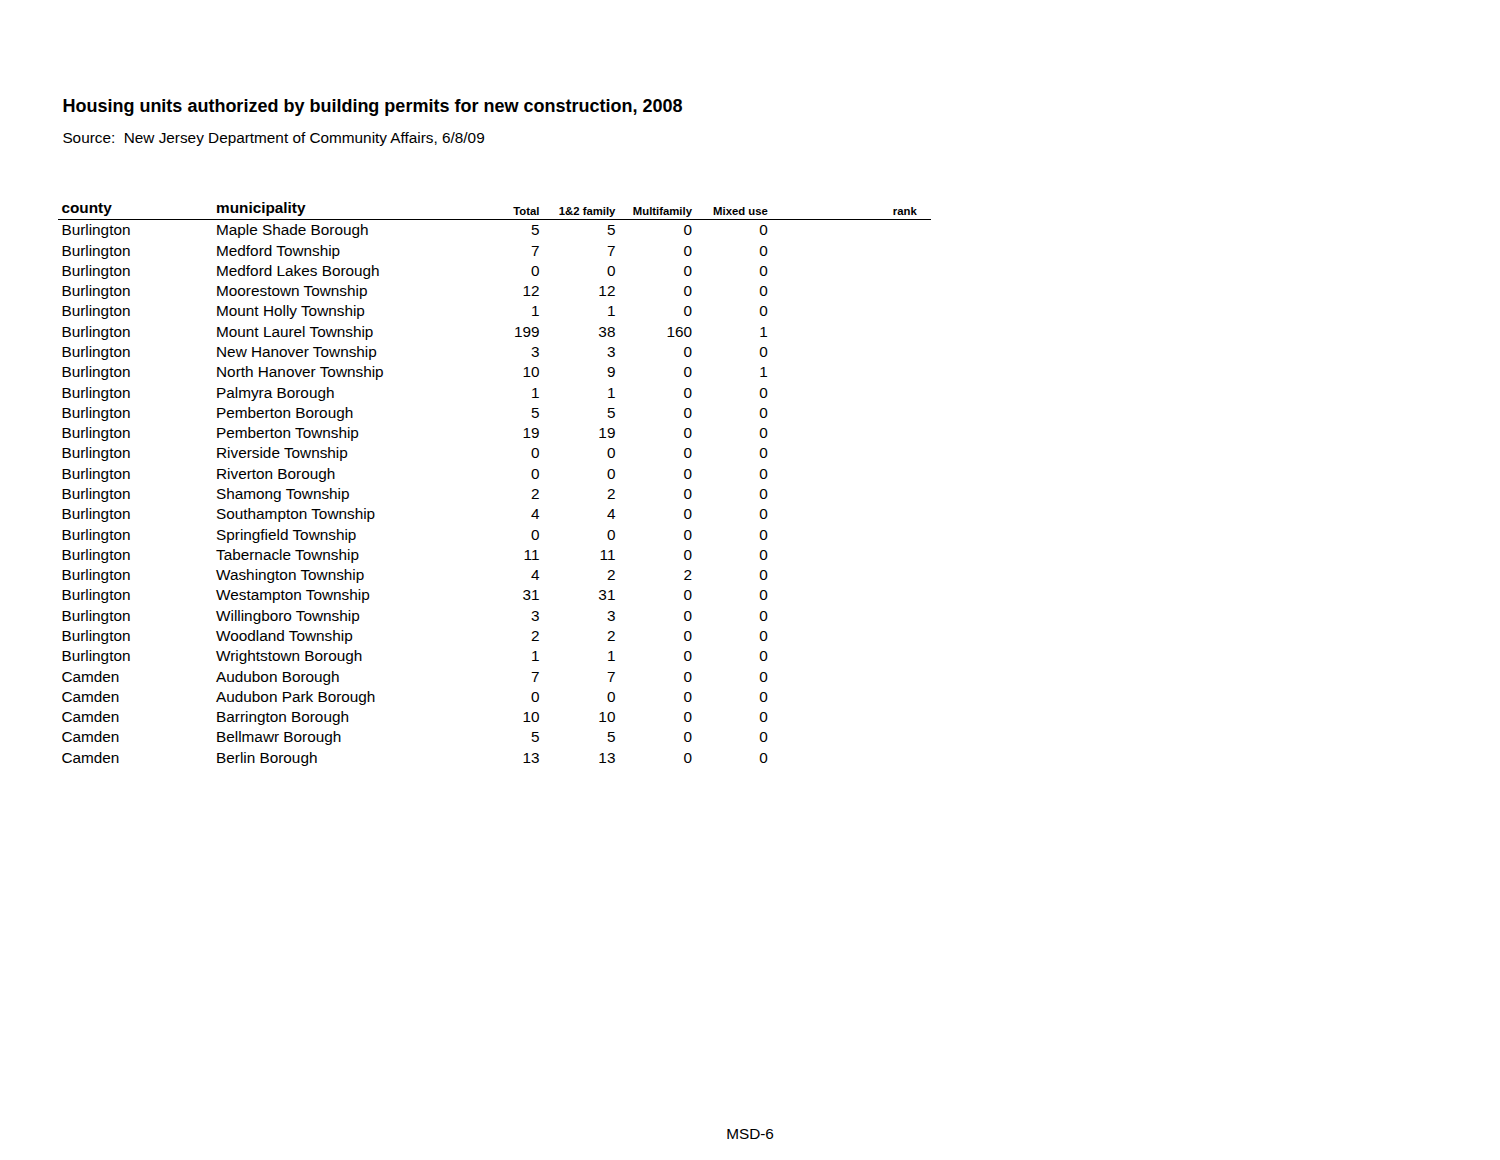Housing units authorized by building permits for new construction, 2008
Source: New Jersey Department of Community Affairs, 6/8/09
| county | municipality | Total | 1&2 family | Multifamily | Mixed use | rank |
| --- | --- | --- | --- | --- | --- | --- |
| Burlington | Maple Shade Borough | 5 | 5 | 0 | 0 | |
| Burlington | Medford Township | 7 | 7 | 0 | 0 | |
| Burlington | Medford Lakes Borough | 0 | 0 | 0 | 0 | |
| Burlington | Moorestown Township | 12 | 12 | 0 | 0 | |
| Burlington | Mount Holly Township | 1 | 1 | 0 | 0 | |
| Burlington | Mount Laurel Township | 199 | 38 | 160 | 1 | |
| Burlington | New Hanover Township | 3 | 3 | 0 | 0 | |
| Burlington | North Hanover Township | 10 | 9 | 0 | 1 | |
| Burlington | Palmyra Borough | 1 | 1 | 0 | 0 | |
| Burlington | Pemberton Borough | 5 | 5 | 0 | 0 | |
| Burlington | Pemberton Township | 19 | 19 | 0 | 0 | |
| Burlington | Riverside Township | 0 | 0 | 0 | 0 | |
| Burlington | Riverton Borough | 0 | 0 | 0 | 0 | |
| Burlington | Shamong Township | 2 | 2 | 0 | 0 | |
| Burlington | Southampton Township | 4 | 4 | 0 | 0 | |
| Burlington | Springfield Township | 0 | 0 | 0 | 0 | |
| Burlington | Tabernacle Township | 11 | 11 | 0 | 0 | |
| Burlington | Washington Township | 4 | 2 | 2 | 0 | |
| Burlington | Westampton Township | 31 | 31 | 0 | 0 | |
| Burlington | Willingboro Township | 3 | 3 | 0 | 0 | |
| Burlington | Woodland Township | 2 | 2 | 0 | 0 | |
| Burlington | Wrightstown Borough | 1 | 1 | 0 | 0 | |
| Camden | Audubon Borough | 7 | 7 | 0 | 0 | |
| Camden | Audubon Park Borough | 0 | 0 | 0 | 0 | |
| Camden | Barrington Borough | 10 | 10 | 0 | 0 | |
| Camden | Bellmawr Borough | 5 | 5 | 0 | 0 | |
| Camden | Berlin Borough | 13 | 13 | 0 | 0 | |
MSD-6